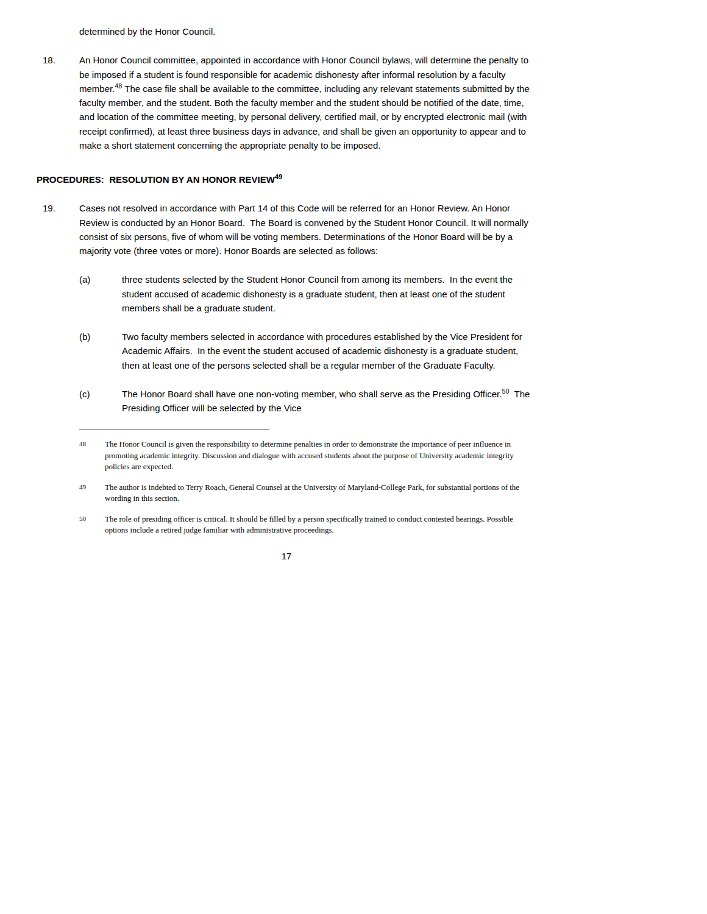determined by the Honor Council.
18.
An Honor Council committee, appointed in accordance with Honor Council bylaws, will determine the penalty to be imposed if a student is found responsible for academic dishonesty after informal resolution by a faculty member.48 The case file shall be available to the committee, including any relevant statements submitted by the faculty member, and the student. Both the faculty member and the student should be notified of the date, time, and location of the committee meeting, by personal delivery, certified mail, or by encrypted electronic mail (with receipt confirmed), at least three business days in advance, and shall be given an opportunity to appear and to make a short statement concerning the appropriate penalty to be imposed.
PROCEDURES: RESOLUTION BY AN HONOR REVIEW49
19.
Cases not resolved in accordance with Part 14 of this Code will be referred for an Honor Review. An Honor Review is conducted by an Honor Board. The Board is convened by the Student Honor Council. It will normally consist of six persons, five of whom will be voting members. Determinations of the Honor Board will be by a majority vote (three votes or more). Honor Boards are selected as follows:
(a)
three students selected by the Student Honor Council from among its members. In the event the student accused of academic dishonesty is a graduate student, then at least one of the student members shall be a graduate student.
(b)
Two faculty members selected in accordance with procedures established by the Vice President for Academic Affairs. In the event the student accused of academic dishonesty is a graduate student, then at least one of the persons selected shall be a regular member of the Graduate Faculty.
(c)
The Honor Board shall have one non-voting member, who shall serve as the Presiding Officer.50 The Presiding Officer will be selected by the Vice
48
The Honor Council is given the responsibility to determine penalties in order to demonstrate the importance of peer influence in promoting academic integrity. Discussion and dialogue with accused students about the purpose of University academic integrity policies are expected.
49
The author is indebted to Terry Roach, General Counsel at the University of Maryland-College Park, for substantial portions of the wording in this section.
50
The role of presiding officer is critical. It should be filled by a person specifically trained to conduct contested hearings. Possible options include a retired judge familiar with administrative proceedings.
17